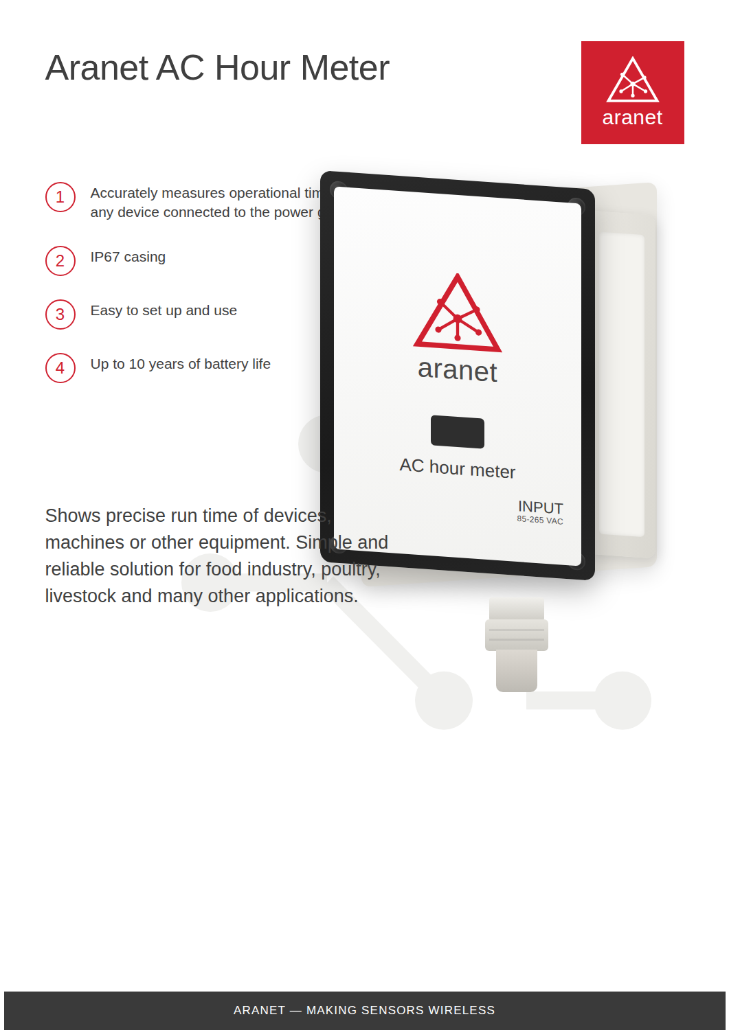Aranet AC Hour Meter
aranet
1
Accurately measures operational time for any device connected to the power grid
2
IP67 casing
3
Easy to set up and use
4
Up to 10 years of battery life
aranet
AC hour meter
INPUT
85-265 VAC
Shows precise run time of devices, machines or other equipment. Simple and reliable solution for food industry, poultry, livestock and many other applications.
ARANET — MAKING SENSORS WIRELESS